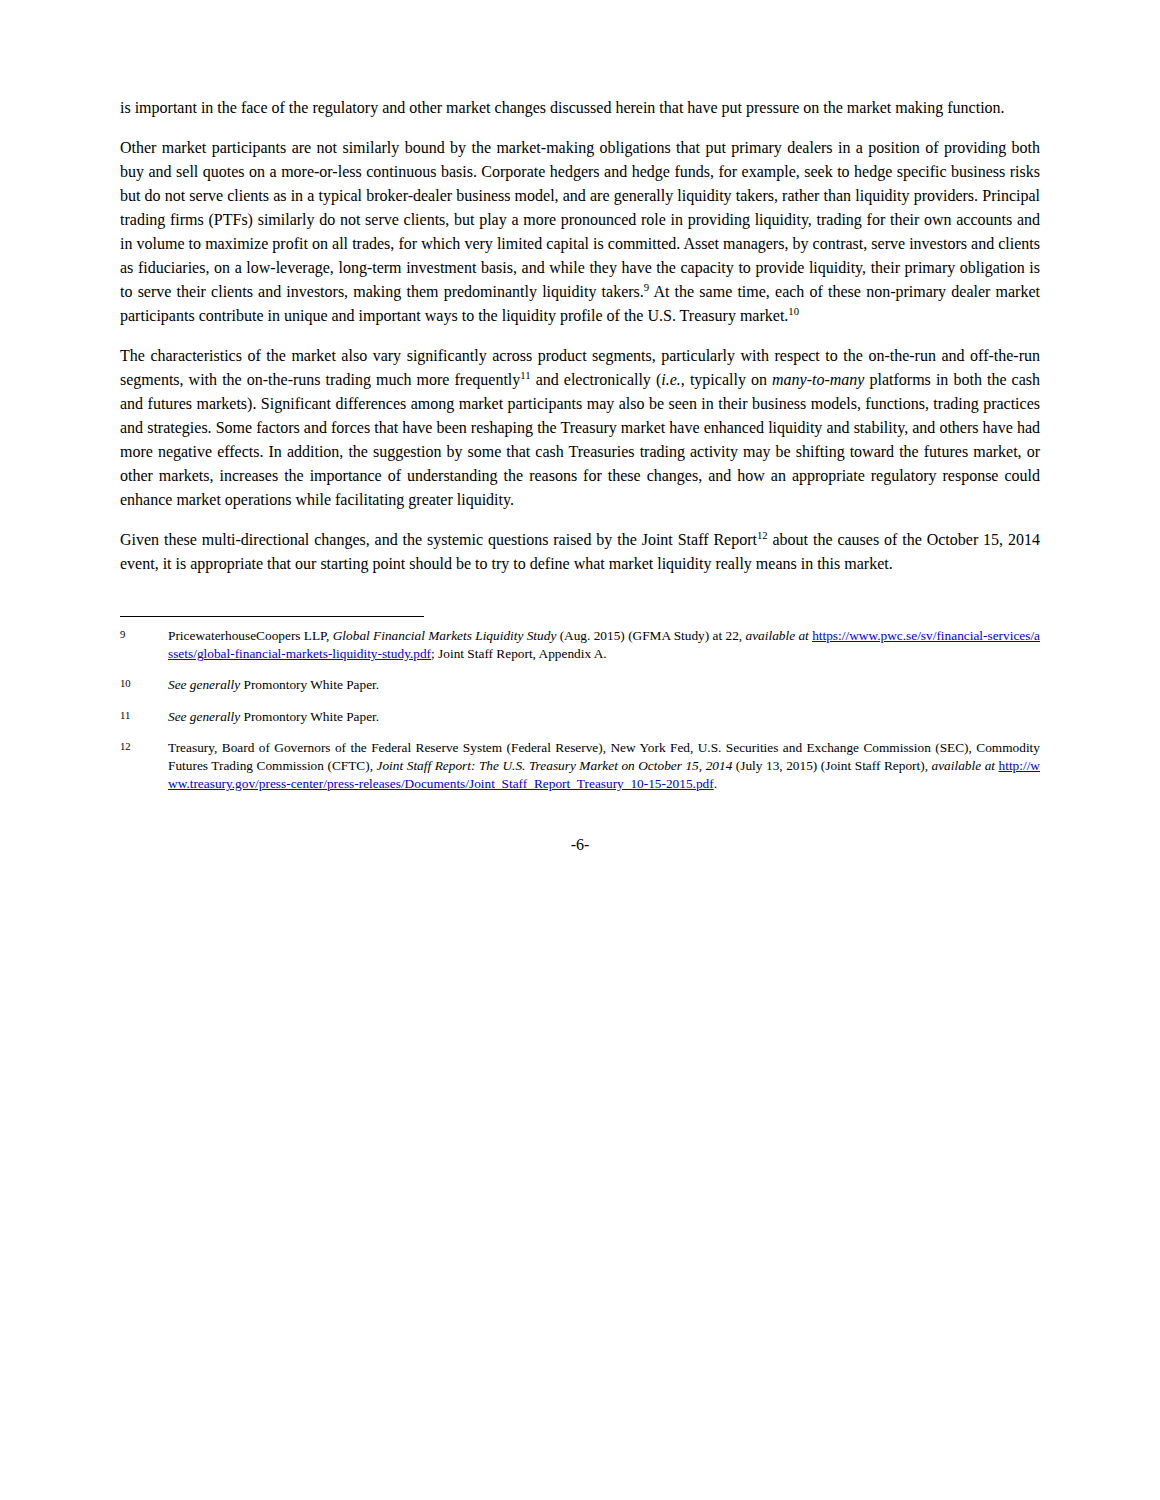is important in the face of the regulatory and other market changes discussed herein that have put pressure on the market making function.
Other market participants are not similarly bound by the market-making obligations that put primary dealers in a position of providing both buy and sell quotes on a more-or-less continuous basis. Corporate hedgers and hedge funds, for example, seek to hedge specific business risks but do not serve clients as in a typical broker-dealer business model, and are generally liquidity takers, rather than liquidity providers. Principal trading firms (PTFs) similarly do not serve clients, but play a more pronounced role in providing liquidity, trading for their own accounts and in volume to maximize profit on all trades, for which very limited capital is committed. Asset managers, by contrast, serve investors and clients as fiduciaries, on a low-leverage, long-term investment basis, and while they have the capacity to provide liquidity, their primary obligation is to serve their clients and investors, making them predominantly liquidity takers.9 At the same time, each of these non-primary dealer market participants contribute in unique and important ways to the liquidity profile of the U.S. Treasury market.10
The characteristics of the market also vary significantly across product segments, particularly with respect to the on-the-run and off-the-run segments, with the on-the-runs trading much more frequently11 and electronically (i.e., typically on many-to-many platforms in both the cash and futures markets). Significant differences among market participants may also be seen in their business models, functions, trading practices and strategies. Some factors and forces that have been reshaping the Treasury market have enhanced liquidity and stability, and others have had more negative effects. In addition, the suggestion by some that cash Treasuries trading activity may be shifting toward the futures market, or other markets, increases the importance of understanding the reasons for these changes, and how an appropriate regulatory response could enhance market operations while facilitating greater liquidity.
Given these multi-directional changes, and the systemic questions raised by the Joint Staff Report12 about the causes of the October 15, 2014 event, it is appropriate that our starting point should be to try to define what market liquidity really means in this market.
9
PricewaterhouseCoopers LLP, Global Financial Markets Liquidity Study (Aug. 2015) (GFMA Study) at 22, available at https://www.pwc.se/sv/financial-services/assets/global-financial-markets-liquidity-study.pdf; Joint Staff Report, Appendix A.
10
See generally Promontory White Paper.
11
See generally Promontory White Paper.
12
Treasury, Board of Governors of the Federal Reserve System (Federal Reserve), New York Fed, U.S. Securities and Exchange Commission (SEC), Commodity Futures Trading Commission (CFTC), Joint Staff Report: The U.S. Treasury Market on October 15, 2014 (July 13, 2015) (Joint Staff Report), available at http://www.treasury.gov/press-center/press-releases/Documents/Joint_Staff_Report_Treasury_10-15-2015.pdf.
-6-